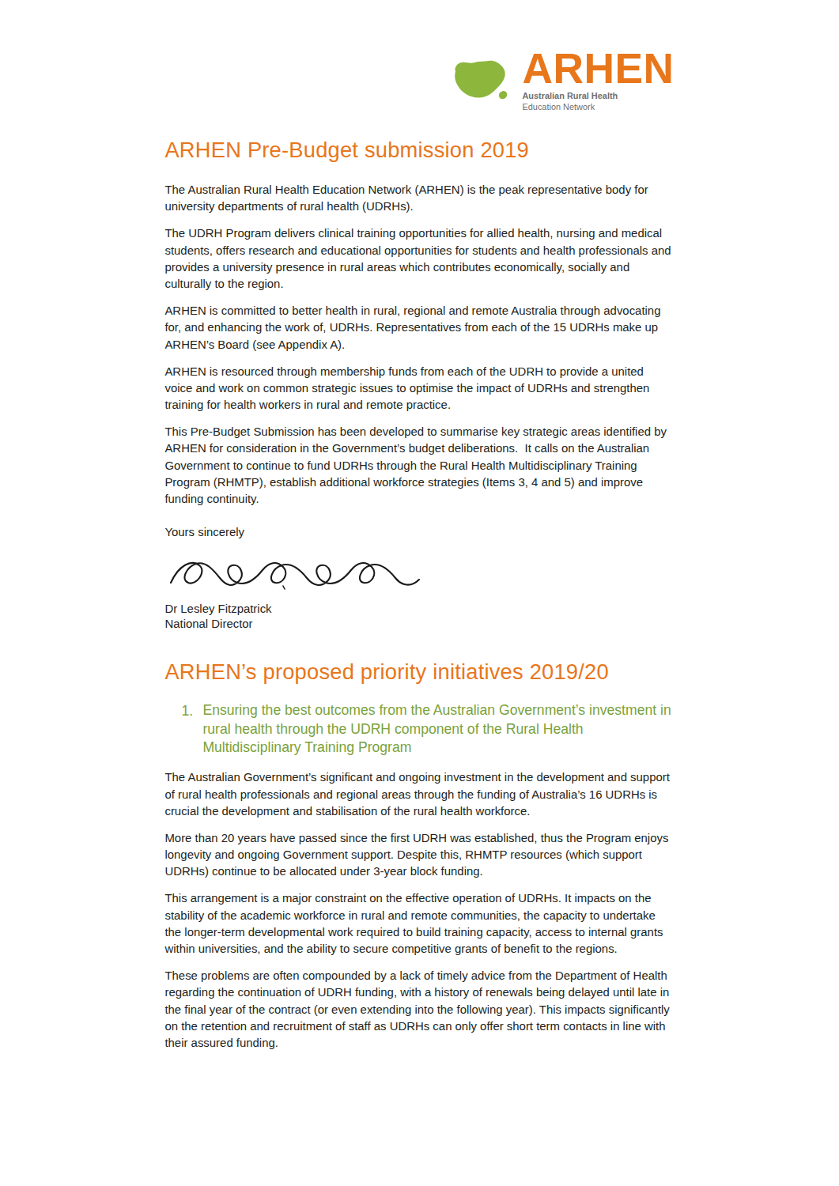ARHEN Australian Rural Health
Education Network
ARHEN Pre-Budget submission 2019
The Australian Rural Health Education Network (ARHEN) is the peak representative body for university departments of rural health (UDRHs).
The UDRH Program delivers clinical training opportunities for allied health, nursing and medical students, offers research and educational opportunities for students and health professionals and provides a university presence in rural areas which contributes economically, socially and culturally to the region.
ARHEN is committed to better health in rural, regional and remote Australia through advocating for, and enhancing the work of, UDRHs. Representatives from each of the 15 UDRHs make up ARHEN’s Board (see Appendix A).
ARHEN is resourced through membership funds from each of the UDRH to provide a united voice and work on common strategic issues to optimise the impact of UDRHs and strengthen training for health workers in rural and remote practice.
This Pre-Budget Submission has been developed to summarise key strategic areas identified by ARHEN for consideration in the Government’s budget deliberations. It calls on the Australian Government to continue to fund UDRHs through the Rural Health Multidisciplinary Training Program (RHMTP), establish additional workforce strategies (Items 3, 4 and 5) and improve funding continuity.
Yours sincerely
Dr Lesley Fitzpatrick
National Director
ARHEN’s proposed priority initiatives 2019/20
Ensuring the best outcomes from the Australian Government’s investment in rural health through the UDRH component of the Rural Health Multidisciplinary Training Program
The Australian Government’s significant and ongoing investment in the development and support of rural health professionals and regional areas through the funding of Australia’s 16 UDRHs is crucial the development and stabilisation of the rural health workforce.
More than 20 years have passed since the first UDRH was established, thus the Program enjoys longevity and ongoing Government support. Despite this, RHMTP resources (which support UDRHs) continue to be allocated under 3-year block funding.
This arrangement is a major constraint on the effective operation of UDRHs. It impacts on the stability of the academic workforce in rural and remote communities, the capacity to undertake the longer-term developmental work required to build training capacity, access to internal grants within universities, and the ability to secure competitive grants of benefit to the regions.
These problems are often compounded by a lack of timely advice from the Department of Health regarding the continuation of UDRH funding, with a history of renewals being delayed until late in the final year of the contract (or even extending into the following year). This impacts significantly on the retention and recruitment of staff as UDRHs can only offer short term contacts in line with their assured funding.